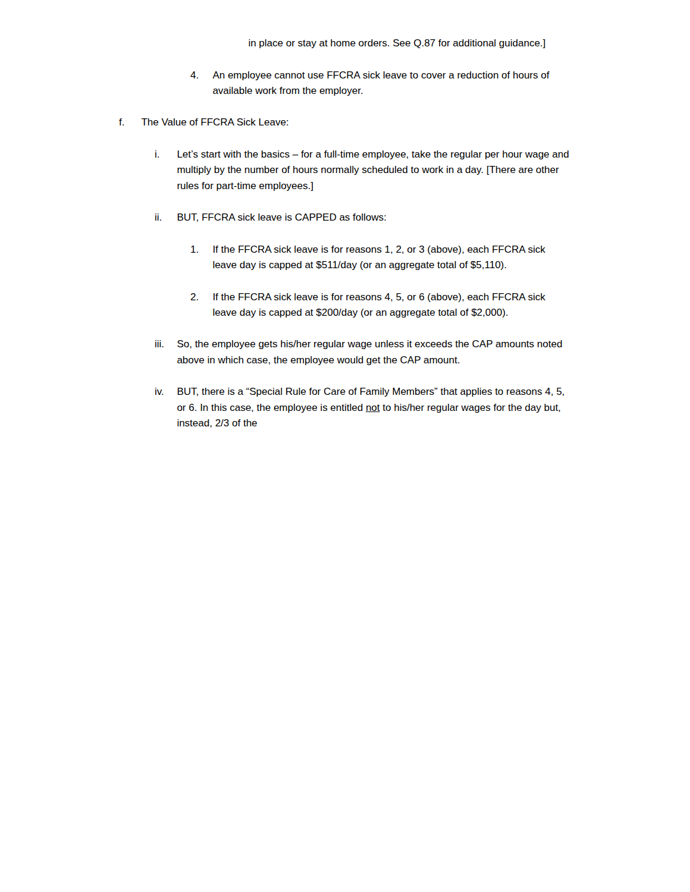in place or stay at home orders. See Q.87 for additional guidance.]
4.
An employee cannot use FFCRA sick leave to cover a reduction of hours of available work from the employer.
f.
The Value of FFCRA Sick Leave:
i.
Let’s start with the basics – for a full-time employee, take the regular per hour wage and multiply by the number of hours normally scheduled to work in a day. [There are other rules for part-time employees.]
ii.
BUT, FFCRA sick leave is CAPPED as follows:
1.
If the FFCRA sick leave is for reasons 1, 2, or 3 (above), each FFCRA sick leave day is capped at $511/day (or an aggregate total of $5,110).
2.
If the FFCRA sick leave is for reasons 4, 5, or 6 (above), each FFCRA sick leave day is capped at $200/day (or an aggregate total of $2,000).
iii.
So, the employee gets his/her regular wage unless it exceeds the CAP amounts noted above in which case, the employee would get the CAP amount.
iv.
BUT, there is a “Special Rule for Care of Family Members” that applies to reasons 4, 5, or 6. In this case, the employee is entitled not to his/her regular wages for the day but, instead, 2/3 of the